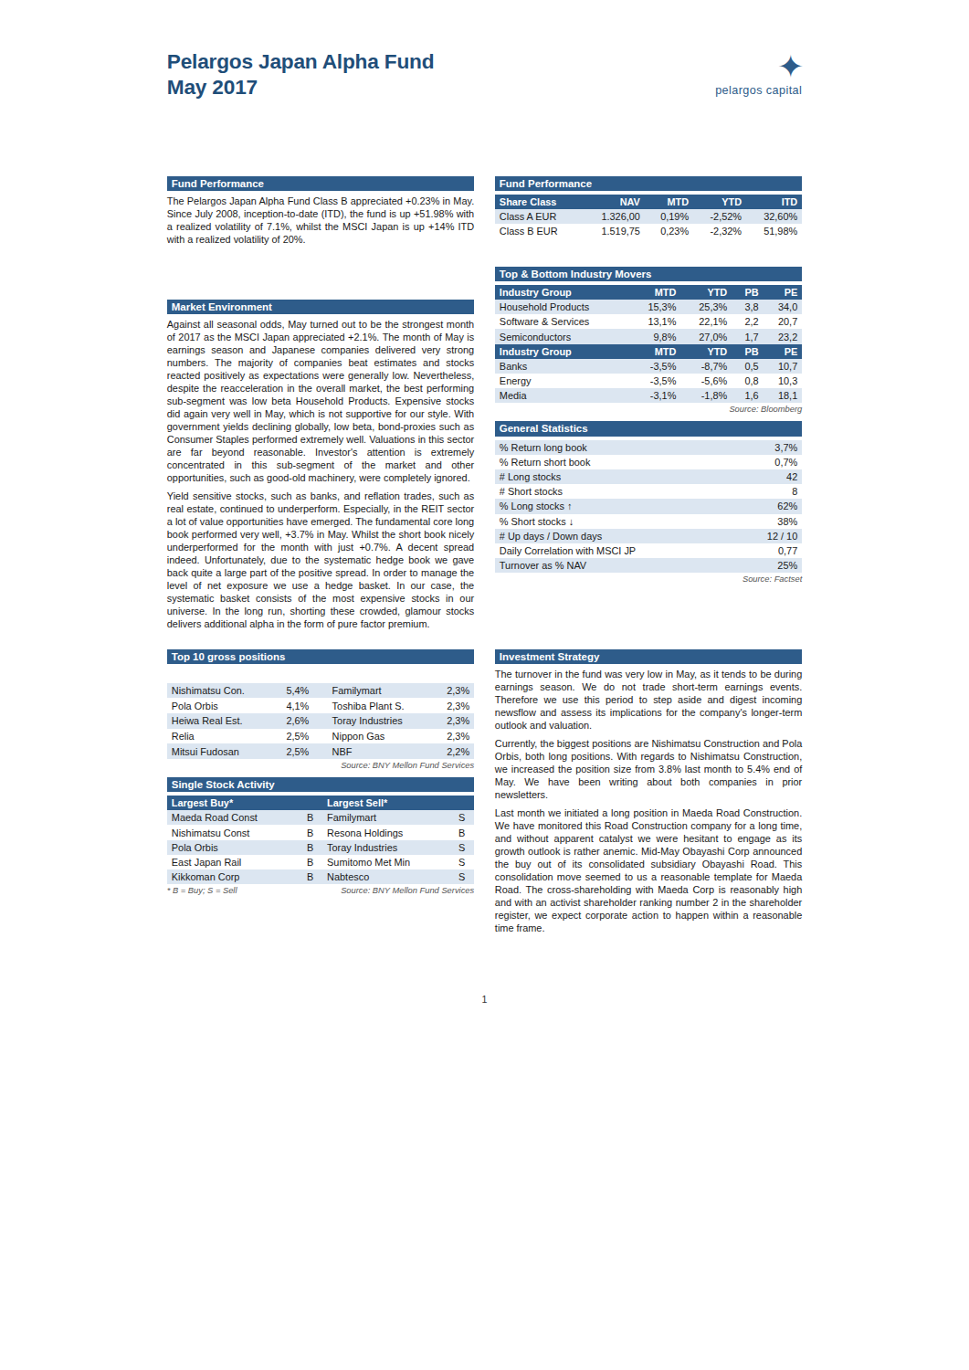Pelargos Japan Alpha Fund
May 2017
✦
pelargos capital
Fund Performance
The Pelargos Japan Alpha Fund Class B appreciated +0.23% in May. Since July 2008, inception-to-date (ITD), the fund is up +51.98% with a realized volatility of 7.1%, whilst the MSCI Japan is up +14% ITD with a realized volatility of 20%.
Market Environment
Against all seasonal odds, May turned out to be the strongest month of 2017 as the MSCI Japan appreciated +2.1%. The month of May is earnings season and Japanese companies delivered very strong numbers. The majority of companies beat estimates and stocks reacted positively as expectations were generally low. Nevertheless, despite the reacceleration in the overall market, the best performing sub-segment was low beta Household Products. Expensive stocks did again very well in May, which is not supportive for our style. With government yields declining globally, low beta, bond-proxies such as Consumer Staples performed extremely well. Valuations in this sector are far beyond reasonable. Investor's attention is extremely concentrated in this sub-segment of the market and other opportunities, such as good-old machinery, were completely ignored.
Yield sensitive stocks, such as banks, and reflation trades, such as real estate, continued to underperform. Especially, in the REIT sector a lot of value opportunities have emerged. The fundamental core long book performed very well, +3.7% in May. Whilst the short book nicely underperformed for the month with just +0.7%. A decent spread indeed. Unfortunately, due to the systematic hedge book we gave back quite a large part of the positive spread. In order to manage the level of net exposure we use a hedge basket. In our case, the systematic basket consists of the most expensive stocks in our universe. In the long run, shorting these crowded, glamour stocks delivers additional alpha in the form of pure factor premium.
Fund Performance
| Share Class | NAV | MTD | YTD | ITD |
| --- | --- | --- | --- | --- |
| Class A EUR | 1.326,00 | 0,19% | -2,52% | 32,60% |
| Class B EUR | 1.519,75 | 0,23% | -2,32% | 51,98% |
Top & Bottom Industry Movers
| Industry Group | MTD | YTD | PB | PE |
| --- | --- | --- | --- | --- |
| Household Products | 15,3% | 25,3% | 3,8 | 34,0 |
| Software & Services | 13,1% | 22,1% | 2,2 | 20,7 |
| Semiconductors | 9,8% | 27,0% | 1,7 | 23,2 |
| Industry Group | MTD | YTD | PB | PE |
| Banks | -3,5% | -8,7% | 0,5 | 10,7 |
| Energy | -3,5% | -5,6% | 0,8 | 10,3 |
| Media | -3,1% | -1,8% | 1,6 | 18,1 |
Source: Bloomberg
General Statistics
| % Return long book | 3,7% |
| % Return short book | 0,7% |
| # Long stocks | 42 |
| # Short stocks | 8 |
| % Long stocks ↑ | 62% |
| % Short stocks ↓ | 38% |
| # Up days / Down days | 12 / 10 |
| Daily Correlation with MSCI JP | 0,77 |
| Turnover as % NAV | 25% |
Source: Factset
Top 10 gross positions
| Nishimatsu Con. | 5,4% | | Familymart | 2,3% |
| Pola Orbis | 4,1% | | Toshiba Plant S. | 2,3% |
| Heiwa Real Est. | 2,6% | | Toray Industries | 2,3% |
| Relia | 2,5% | | Nippon Gas | 2,3% |
| Mitsui Fudosan | 2,5% | | NBF | 2,2% |
Source: BNY Mellon Fund Services
Single Stock Activity
| Largest Buy* | Largest Sell* |
| --- | --- |
| Maeda Road Const | B | Familymart | S |
| Nishimatsu Const | B | Resona Holdings | B |
| Pola Orbis | B | Toray Industries | S |
| East Japan Rail | B | Sumitomo Met Min | S |
| Kikkoman Corp | B | Nabtesco | S |
* B = Buy; S = Sell Source: BNY Mellon Fund Services
Investment Strategy
The turnover in the fund was very low in May, as it tends to be during earnings season. We do not trade short-term earnings events. Therefore we use this period to step aside and digest incoming newsflow and assess its implications for the company's longer-term outlook and valuation.
Currently, the biggest positions are Nishimatsu Construction and Pola Orbis, both long positions. With regards to Nishimatsu Construction, we increased the position size from 3.8% last month to 5.4% end of May. We have been writing about both companies in prior newsletters.
Last month we initiated a long position in Maeda Road Construction. We have monitored this Road Construction company for a long time, and without apparent catalyst we were hesitant to engage as its growth outlook is rather anemic. Mid-May Obayashi Corp announced the buy out of its consolidated subsidiary Obayashi Road. This consolidation move seemed to us a reasonable template for Maeda Road. The cross-shareholding with Maeda Corp is reasonably high and with an activist shareholder ranking number 2 in the shareholder register, we expect corporate action to happen within a reasonable time frame.
1